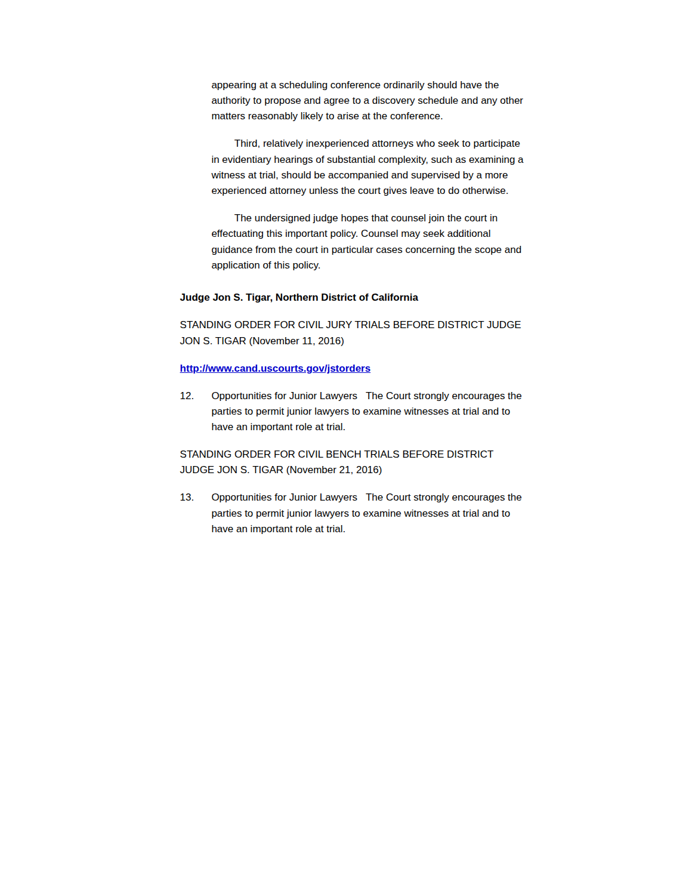appearing at a scheduling conference ordinarily should have the authority to propose and agree to a discovery schedule and any other matters reasonably likely to arise at the conference.
Third, relatively inexperienced attorneys who seek to participate in evidentiary hearings of substantial complexity, such as examining a witness at trial, should be accompanied and supervised by a more experienced attorney unless the court gives leave to do otherwise.
The undersigned judge hopes that counsel join the court in effectuating this important policy. Counsel may seek additional guidance from the court in particular cases concerning the scope and application of this policy.
Judge Jon S. Tigar, Northern District of California
STANDING ORDER FOR CIVIL JURY TRIALS BEFORE DISTRICT JUDGE JON S. TIGAR (November 11, 2016)
http://www.cand.uscourts.gov/jstorders
12.
Opportunities for Junior Lawyers The Court strongly encourages the parties to permit junior lawyers to examine witnesses at trial and to have an important role at trial.
STANDING ORDER FOR CIVIL BENCH TRIALS BEFORE DISTRICT JUDGE JON S. TIGAR (November 21, 2016)
13.
Opportunities for Junior Lawyers The Court strongly encourages the parties to permit junior lawyers to examine witnesses at trial and to have an important role at trial.